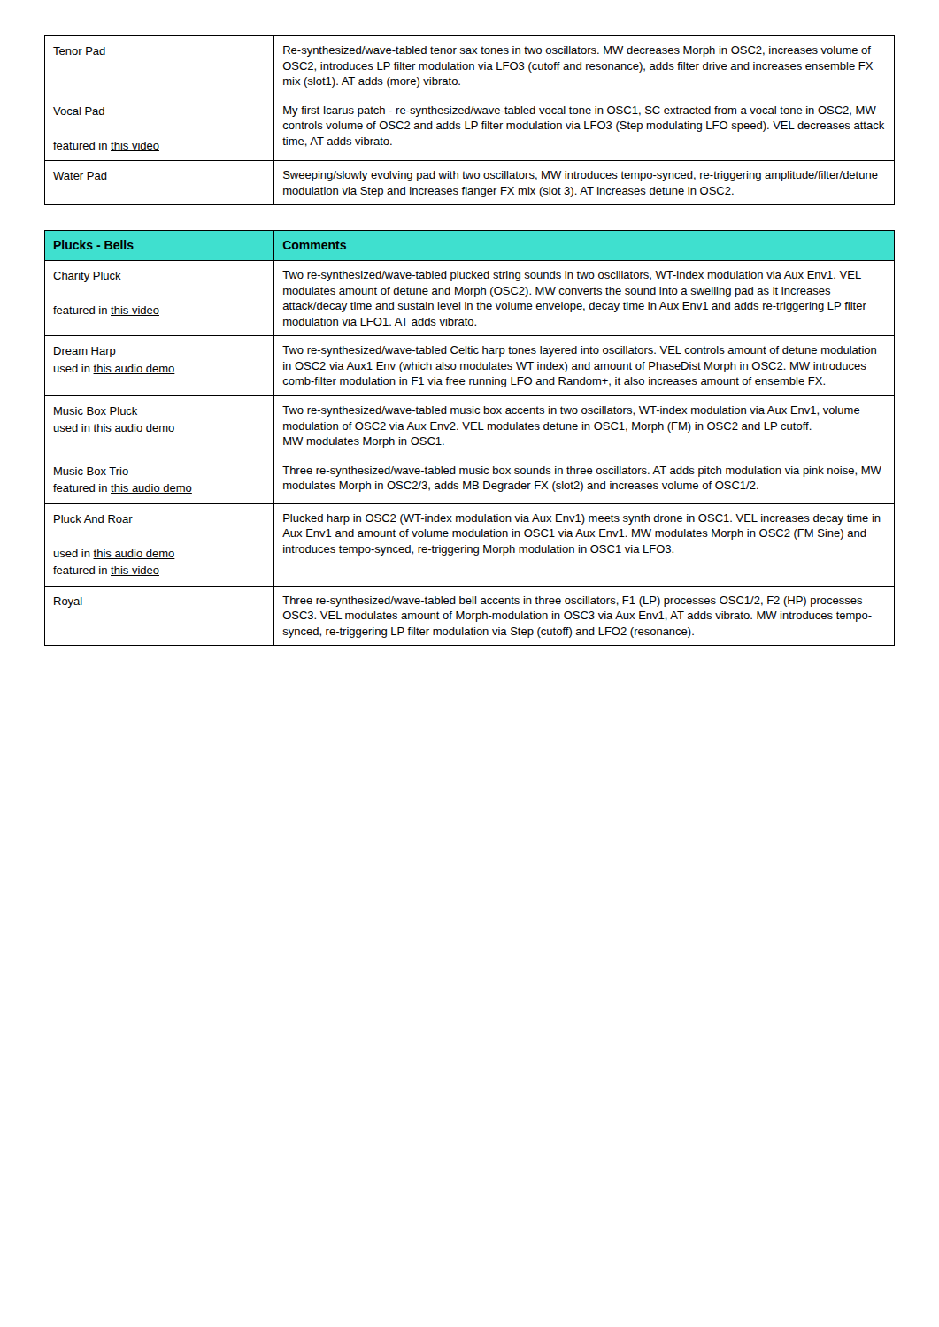| Tenor Pad | Re-synthesized/wave-tabled tenor sax tones in two oscillators. MW decreases Morph in OSC2, increases volume of OSC2, introduces LP filter modulation via LFO3 (cutoff and resonance), adds filter drive and increases ensemble FX mix (slot1). AT adds (more) vibrato. |
| Vocal Pad featured in this video | My first Icarus patch - re-synthesized/wave-tabled vocal tone in OSC1, SC extracted from a vocal tone in OSC2, MW controls volume of OSC2 and adds LP filter modulation via LFO3 (Step modulating LFO speed). VEL decreases attack time, AT adds vibrato. |
| Water Pad | Sweeping/slowly evolving pad with two oscillators, MW introduces tempo-synced, re-triggering amplitude/filter/detune modulation via Step and increases flanger FX mix (slot 3). AT increases detune in OSC2. |
| Plucks - Bells | Comments |
| --- | --- |
| Charity Pluck featured in this video | Two re-synthesized/wave-tabled plucked string sounds in two oscillators, WT-index modulation via Aux Env1. VEL modulates amount of detune and Morph (OSC2). MW converts the sound into a swelling pad as it increases attack/decay time and sustain level in the volume envelope, decay time in Aux Env1 and adds re-triggering LP filter modulation via LFO1. AT adds vibrato. |
| Dream Harp used in this audio demo | Two re-synthesized/wave-tabled Celtic harp tones layered into oscillators. VEL controls amount of detune modulation in OSC2 via Aux1 Env (which also modulates WT index) and amount of PhaseDist Morph in OSC2. MW introduces comb-filter modulation in F1 via free running LFO and Random+, it also increases amount of ensemble FX. |
| Music Box Pluck used in this audio demo | Two re-synthesized/wave-tabled music box accents in two oscillators, WT-index modulation via Aux Env1, volume modulation of OSC2 via Aux Env2. VEL modulates detune in OSC1, Morph (FM) in OSC2 and LP cutoff. MW modulates Morph in OSC1. |
| Music Box Trio featured in this audio demo | Three re-synthesized/wave-tabled music box sounds in three oscillators. AT adds pitch modulation via pink noise, MW modulates Morph in OSC2/3, adds MB Degrader FX (slot2) and increases volume of OSC1/2. |
| Pluck And Roar used in this audio demo featured in this video | Plucked harp in OSC2 (WT-index modulation via Aux Env1) meets synth drone in OSC1. VEL increases decay time in Aux Env1 and amount of volume modulation in OSC1 via Aux Env1. MW modulates Morph in OSC2 (FM Sine) and introduces tempo-synced, re-triggering Morph modulation in OSC1 via LFO3. |
| Royal | Three re-synthesized/wave-tabled bell accents in three oscillators, F1 (LP) processes OSC1/2, F2 (HP) processes OSC3. VEL modulates amount of Morph-modulation in OSC3 via Aux Env1, AT adds vibrato. MW introduces tempo-synced, re-triggering LP filter modulation via Step (cutoff) and LFO2 (resonance). |